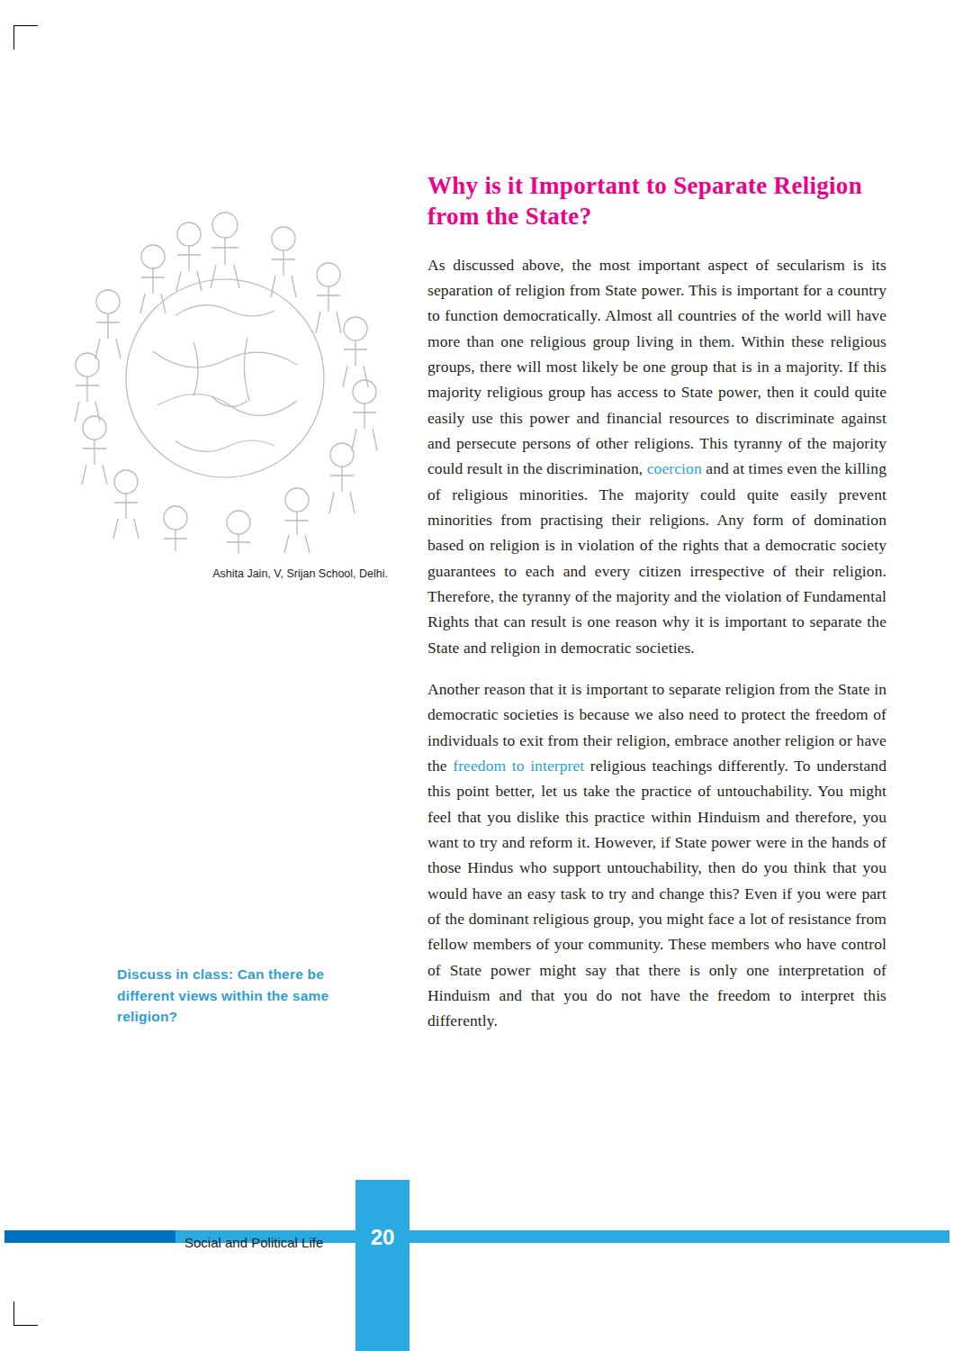Ashita Jain, V, Srijan School, Delhi.
Discuss in class: Can there be different views within the same religion?
Why is it Important to Separate Religion from the State?
As discussed above, the most important aspect of secularism is its separation of religion from State power. This is important for a country to function democratically. Almost all countries of the world will have more than one religious group living in them. Within these religious groups, there will most likely be one group that is in a majority. If this majority religious group has access to State power, then it could quite easily use this power and financial resources to discriminate against and persecute persons of other religions. This tyranny of the majority could result in the discrimination, coercion and at times even the killing of religious minorities. The majority could quite easily prevent minorities from practising their religions. Any form of domination based on religion is in violation of the rights that a democratic society guarantees to each and every citizen irrespective of their religion. Therefore, the tyranny of the majority and the violation of Fundamental Rights that can result is one reason why it is important to separate the State and religion in democratic societies.
Another reason that it is important to separate religion from the State in democratic societies is because we also need to protect the freedom of individuals to exit from their religion, embrace another religion or have the freedom to interpret religious teachings differently. To understand this point better, let us take the practice of untouchability. You might feel that you dislike this practice within Hinduism and therefore, you want to try and reform it. However, if State power were in the hands of those Hindus who support untouchability, then do you think that you would have an easy task to try and change this? Even if you were part of the dominant religious group, you might face a lot of resistance from fellow members of your community. These members who have control of State power might say that there is only one interpretation of Hinduism and that you do not have the freedom to interpret this differently.
Social and Political Life
20